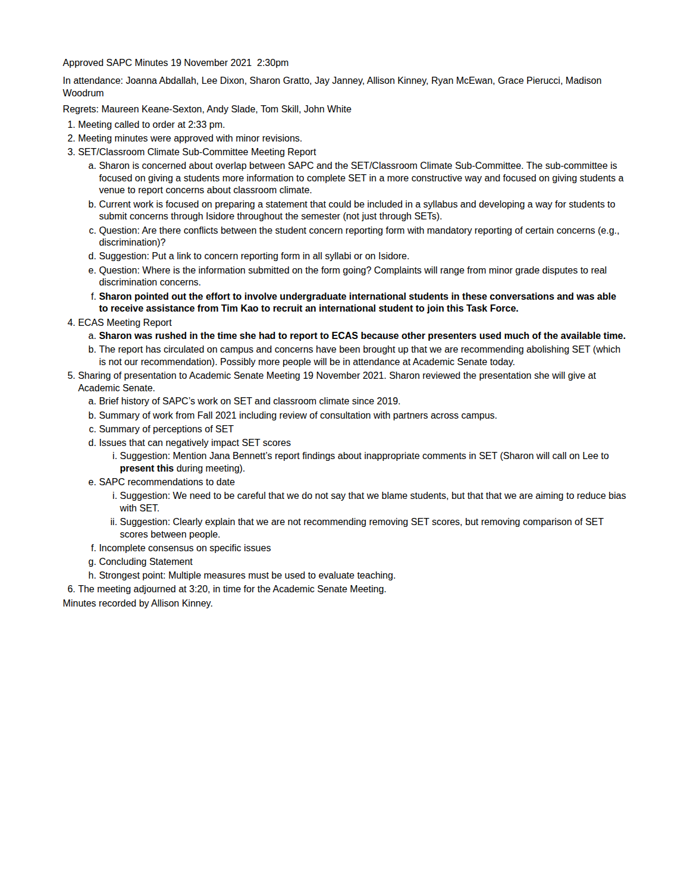Approved SAPC Minutes 19 November 2021 2:30pm
In attendance: Joanna Abdallah, Lee Dixon, Sharon Gratto, Jay Janney, Allison Kinney, Ryan McEwan, Grace Pierucci, Madison Woodrum
Regrets: Maureen Keane-Sexton, Andy Slade, Tom Skill, John White
Meeting called to order at 2:33 pm.
Meeting minutes were approved with minor revisions.
SET/Classroom Climate Sub-Committee Meeting Report
Sharon is concerned about overlap between SAPC and the SET/Classroom Climate Sub-Committee. The sub-committee is focused on giving a students more information to complete SET in a more constructive way and focused on giving students a venue to report concerns about classroom climate.
Current work is focused on preparing a statement that could be included in a syllabus and developing a way for students to submit concerns through Isidore throughout the semester (not just through SETs).
Question: Are there conflicts between the student concern reporting form with mandatory reporting of certain concerns (e.g., discrimination)?
Suggestion: Put a link to concern reporting form in all syllabi or on Isidore.
Question: Where is the information submitted on the form going? Complaints will range from minor grade disputes to real discrimination concerns.
Sharon pointed out the effort to involve undergraduate international students in these conversations and was able to receive assistance from Tim Kao to recruit an international student to join this Task Force.
ECAS Meeting Report
Sharon was rushed in the time she had to report to ECAS because other presenters used much of the available time.
The report has circulated on campus and concerns have been brought up that we are recommending abolishing SET (which is not our recommendation). Possibly more people will be in attendance at Academic Senate today.
Sharing of presentation to Academic Senate Meeting 19 November 2021. Sharon reviewed the presentation she will give at Academic Senate.
Brief history of SAPC’s work on SET and classroom climate since 2019.
Summary of work from Fall 2021 including review of consultation with partners across campus.
Summary of perceptions of SET
Issues that can negatively impact SET scores
Suggestion: Mention Jana Bennett’s report findings about inappropriate comments in SET (Sharon will call on Lee to present this during meeting).
SAPC recommendations to date
Suggestion: We need to be careful that we do not say that we blame students, but that that we are aiming to reduce bias with SET.
Suggestion: Clearly explain that we are not recommending removing SET scores, but removing comparison of SET scores between people.
Incomplete consensus on specific issues
Concluding Statement
Strongest point: Multiple measures must be used to evaluate teaching.
The meeting adjourned at 3:20, in time for the Academic Senate Meeting.
Minutes recorded by Allison Kinney.